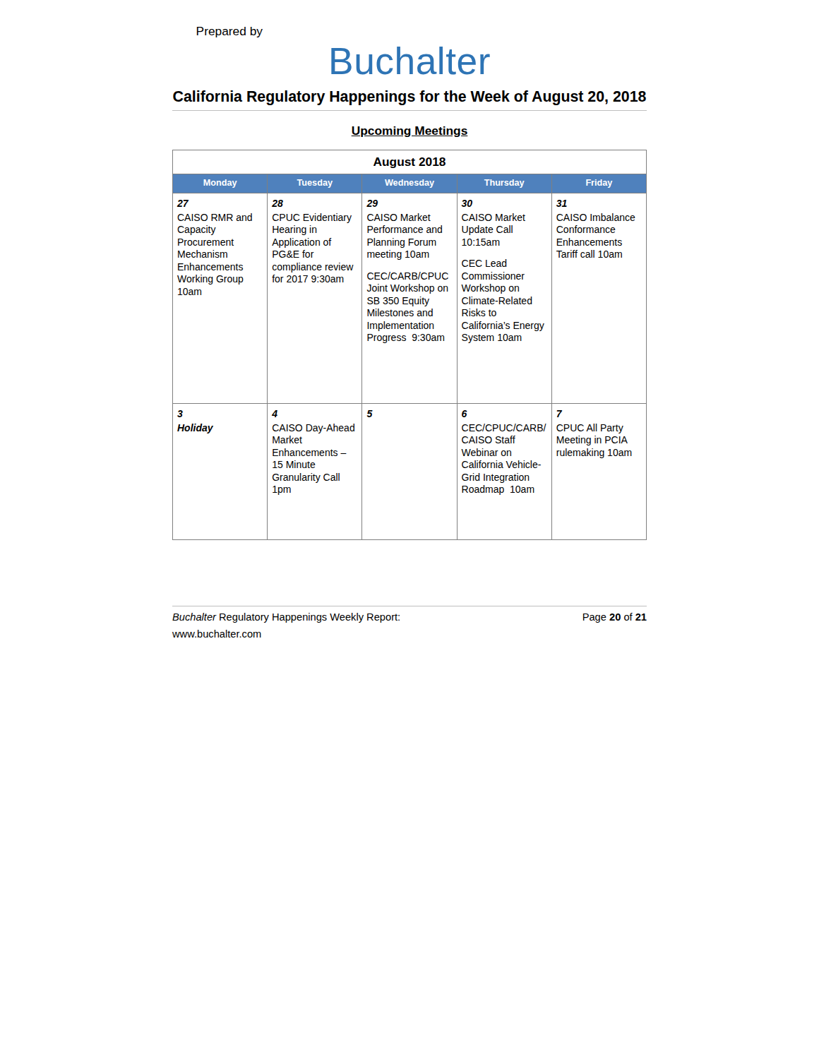Prepared by
Buchalter
California Regulatory Happenings for the Week of August 20, 2018
Upcoming Meetings
| August 2018 |
| Monday | Tuesday | Wednesday | Thursday | Friday |
| 27 CAISO RMR and Capacity Procurement Mechanism Enhancements Working Group 10am | 28 CPUC Evidentiary Hearing in Application of PG&E for compliance review for 2017 9:30am | 29 CAISO Market Performance and Planning Forum meeting 10am CEC/CARB/CPUC Joint Workshop on SB 350 Equity Milestones and Implementation Progress 9:30am | 30 CAISO Market Update Call 10:15am CEC Lead Commissioner Workshop on Climate-Related Risks to California’s Energy System 10am | 31 CAISO Imbalance Conformance Enhancements Tariff call 10am |
| 3 Holiday | 4 CAISO Day-Ahead Market Enhancements – 15 Minute Granularity Call 1pm | 5 | 6 CEC/CPUC/CARB/ CAISO Staff Webinar on California Vehicle-Grid Integration Roadmap 10am | 7 CPUC All Party Meeting in PCIA rulemaking 10am |
Buchalter Regulatory Happenings Weekly Report:
Page 20 of 21
www.buchalter.com